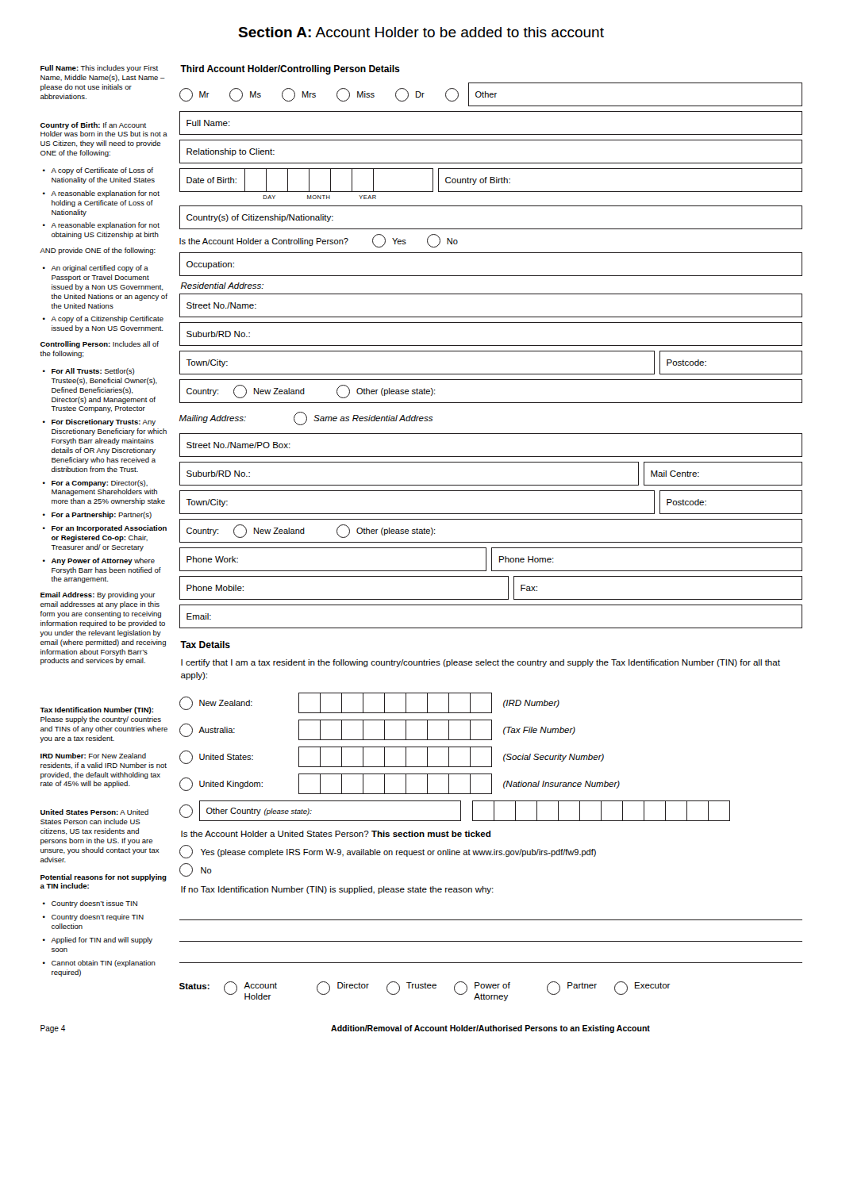Section A: Account Holder to be added to this account
Full Name: This includes your First Name, Middle Name(s), Last Name – please do not use initials or abbreviations.
Country of Birth: If an Account Holder was born in the US but is not a US Citizen, they will need to provide ONE of the following:
A copy of Certificate of Loss of Nationality of the United States
A reasonable explanation for not holding a Certificate of Loss of Nationality
A reasonable explanation for not obtaining US Citizenship at birth
AND provide ONE of the following:
An original certified copy of a Passport or Travel Document issued by a Non US Government, the United Nations or an agency of the United Nations
A copy of a Citizenship Certificate issued by a Non US Government.
Controlling Person: Includes all of the following;
For All Trusts: Settlor(s) Trustee(s), Beneficial Owner(s), Defined Beneficiaries(s), Director(s) and Management of Trustee Company, Protector
For Discretionary Trusts: Any Discretionary Beneficiary for which Forsyth Barr already maintains details of OR Any Discretionary Beneficiary who has received a distribution from the Trust.
For a Company: Director(s), Management Shareholders with more than a 25% ownership stake
For a Partnership: Partner(s)
For an Incorporated Association or Registered Co-op: Chair, Treasurer and/ or Secretary
Any Power of Attorney where Forsyth Barr has been notified of the arrangement.
Email Address: By providing your email addresses at any place in this form you are consenting to receiving information required to be provided to you under the relevant legislation by email (where permitted) and receiving information about Forsyth Barr’s products and services by email.
Tax Identification Number (TIN): Please supply the country/ countries and TINs of any other countries where you are a tax resident.
IRD Number: For New Zealand residents, if a valid IRD Number is not provided, the default withholding tax rate of 45% will be applied.
United States Person: A United States Person can include US citizens, US tax residents and persons born in the US. If you are unsure, you should contact your tax adviser.
Potential reasons for not supplying a TIN include:
Country doesn’t issue TIN
Country doesn’t require TIN collection
Applied for TIN and will supply soon
Cannot obtain TIN (explanation required)
Third Account Holder/Controlling Person Details
Mr Ms Mrs Miss Dr Other
Full Name:
Relationship to Client:
Date of Birth:
DAY MONTH YEAR
Country of Birth:
Country(s) of Citizenship/Nationality:
Is the Account Holder a Controlling Person? Yes No
Occupation:
Residential Address:
Street No./Name:
Suburb/RD No.:
Town/City:
Postcode:
Country: New Zealand Other (please state):
Mailing Address: Same as Residential Address
Street No./Name/PO Box:
Suburb/RD No.:
Mail Centre:
Town/City:
Postcode:
Country: New Zealand Other (please state):
Phone Work:
Phone Home:
Phone Mobile:
Fax:
Email:
Tax Details
I certify that I am a tax resident in the following country/countries (please select the country and supply the Tax Identification Number (TIN) for all that apply):
New Zealand: (IRD Number)
Australia: (Tax File Number)
United States: (Social Security Number)
United Kingdom: (National Insurance Number)
Other Country (please state):
Is the Account Holder a United States Person? This section must be ticked
Yes (please complete IRS Form W-9, available on request or online at www.irs.gov/pub/irs-pdf/fw9.pdf)
No
If no Tax Identification Number (TIN) is supplied, please state the reason why:
Status: Account Holder Director Trustee Power of Attorney Partner Executor
Page 4
Addition/Removal of Account Holder/Authorised Persons to an Existing Account